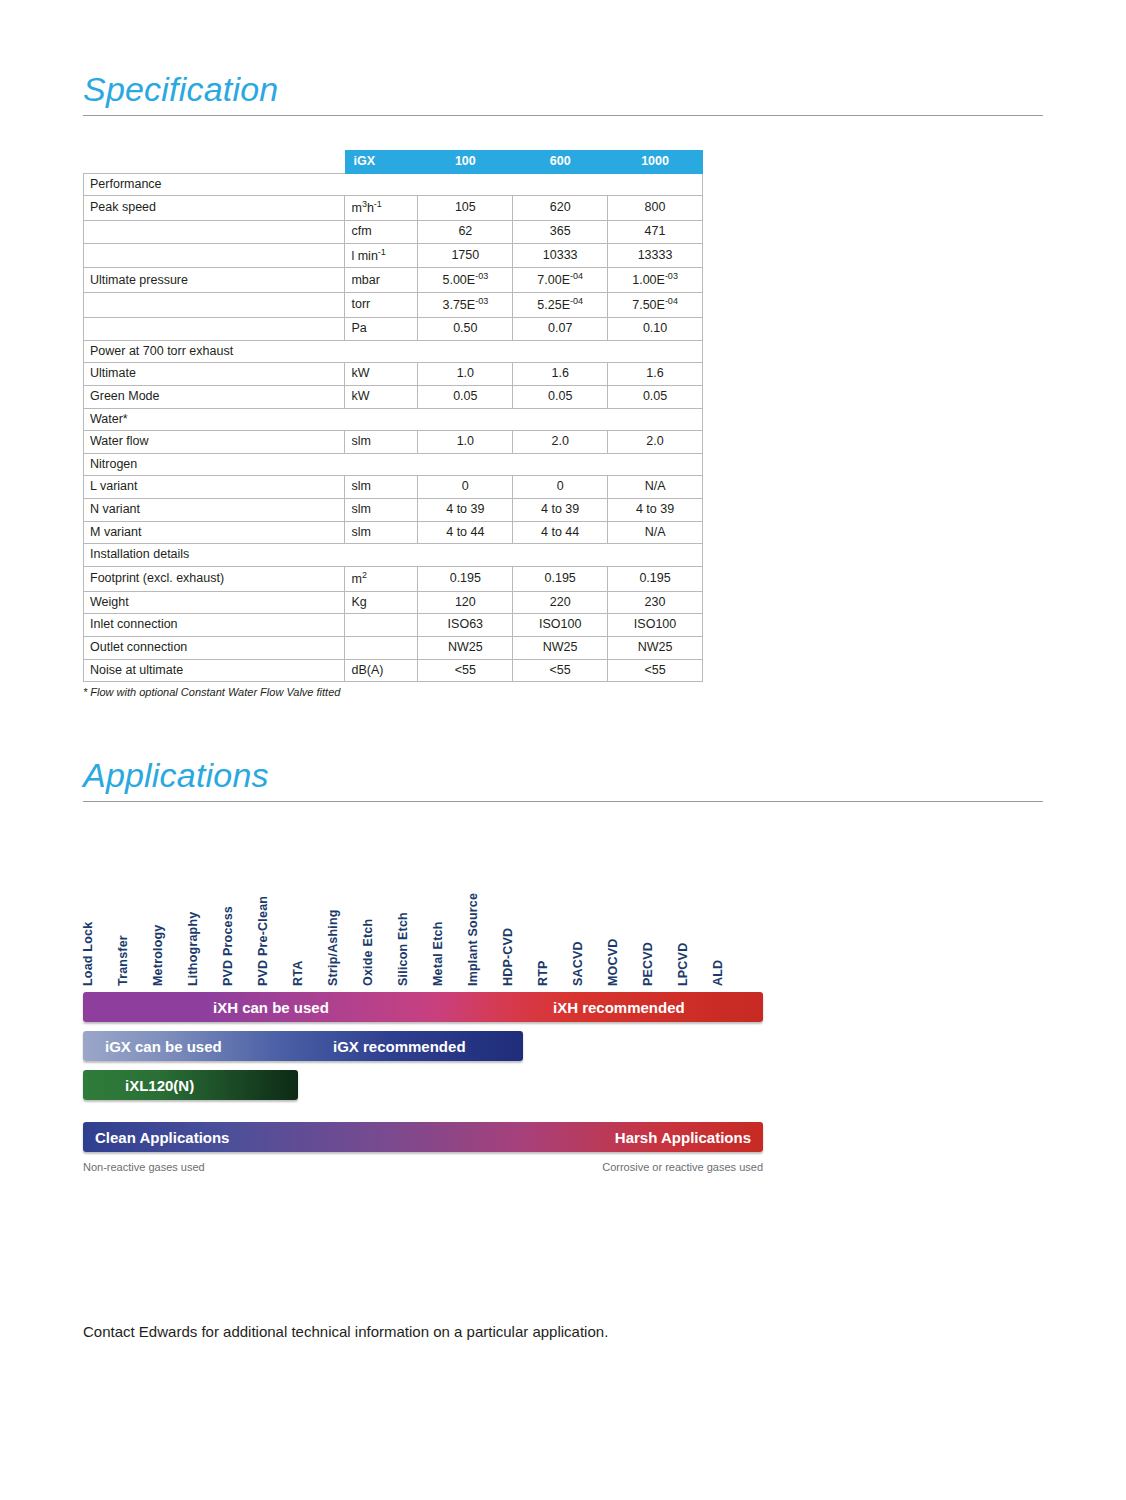Specification
| | iGX | 100 | 600 | 1000 |
| --- | --- | --- | --- | --- |
| Performance |
| Peak speed | m 3 h -1 | 105 | 620 | 800 |
| | cfm | 62 | 365 | 471 |
| | l min -1 | 1750 | 10333 | 13333 |
| Ultimate pressure | mbar | 5.00E -03 | 7.00E -04 | 1.00E -03 |
| | torr | 3.75E -03 | 5.25E -04 | 7.50E -04 |
| | Pa | 0.50 | 0.07 | 0.10 |
| Power at 700 torr exhaust |
| Ultimate | kW | 1.0 | 1.6 | 1.6 |
| Green Mode | kW | 0.05 | 0.05 | 0.05 |
| Water* |
| Water flow | slm | 1.0 | 2.0 | 2.0 |
| Nitrogen |
| L variant | slm | 0 | 0 | N/A |
| N variant | slm | 4 to 39 | 4 to 39 | 4 to 39 |
| M variant | slm | 4 to 44 | 4 to 44 | N/A |
| Installation details |
| Footprint (excl. exhaust) | m 2 | 0.195 | 0.195 | 0.195 |
| Weight | Kg | 120 | 220 | 230 |
| Inlet connection | | ISO63 | ISO100 | ISO100 |
| Outlet connection | | NW25 | NW25 | NW25 |
| Noise at ultimate | dB(A) | <55 | <55 | <55 |
* Flow with optional Constant Water Flow Valve fitted
Applications
Load Lock Transfer Metrology Lithography PVD Process PVD Pre-Clean RTA Strip/Ashing Oxide Etch Silicon Etch Metal Etch Implant Source HDP-CVD RTP SACVD MOCVD PECVD LPCVD ALD
iXH can be used iXH recommended
iGX can be used iGX recommended
iXL120(N)
Clean Applications Harsh Applications
Non-reactive gases used Corrosive or reactive gases used
Contact Edwards for additional technical information on a particular application.